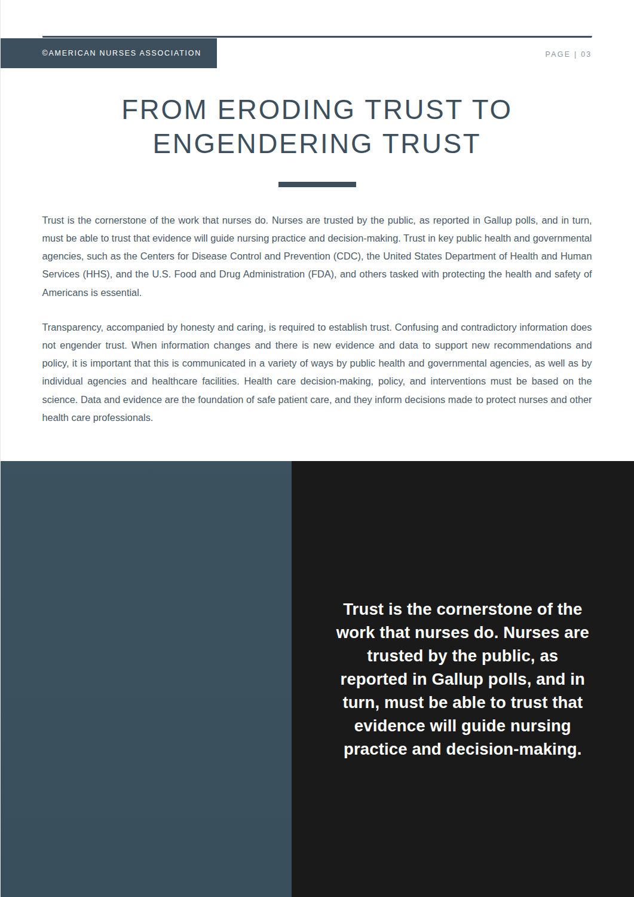©American Nurses Association
Page | 03
From Eroding Trust to Engendering Trust
Trust is the cornerstone of the work that nurses do. Nurses are trusted by the public, as reported in Gallup polls, and in turn, must be able to trust that evidence will guide nursing practice and decision-making. Trust in key public health and governmental agencies, such as the Centers for Disease Control and Prevention (CDC), the United States Department of Health and Human Services (HHS), and the U.S. Food and Drug Administration (FDA), and others tasked with protecting the health and safety of Americans is essential.
Transparency, accompanied by honesty and caring, is required to establish trust. Confusing and contradictory information does not engender trust. When information changes and there is new evidence and data to support new recommendations and policy, it is important that this is communicated in a variety of ways by public health and governmental agencies, as well as by individual agencies and healthcare facilities. Health care decision-making, policy, and interventions must be based on the science. Data and evidence are the foundation of safe patient care, and they inform decisions made to protect nurses and other health care professionals.
Trust is the cornerstone of the work that nurses do. Nurses are trusted by the public, as reported in Gallup polls, and in turn, must be able to trust that evidence will guide nursing practice and decision-making.